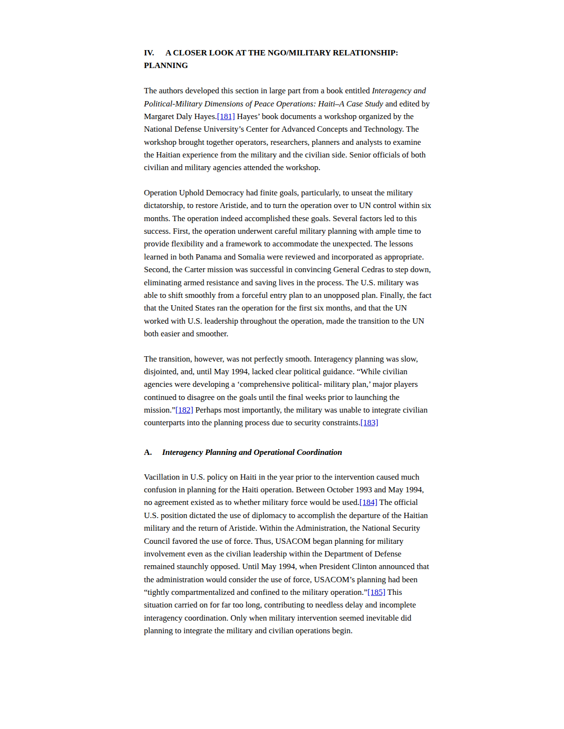IV. A CLOSER LOOK AT THE NGO/MILITARY RELATIONSHIP: PLANNING
The authors developed this section in large part from a book entitled Interagency and Political-Military Dimensions of Peace Operations: Haiti–A Case Study and edited by Margaret Daly Hayes.[181] Hayes’ book documents a workshop organized by the National Defense University’s Center for Advanced Concepts and Technology. The workshop brought together operators, researchers, planners and analysts to examine the Haitian experience from the military and the civilian side. Senior officials of both civilian and military agencies attended the workshop.
Operation Uphold Democracy had finite goals, particularly, to unseat the military dictatorship, to restore Aristide, and to turn the operation over to UN control within six months. The operation indeed accomplished these goals. Several factors led to this success. First, the operation underwent careful military planning with ample time to provide flexibility and a framework to accommodate the unexpected. The lessons learned in both Panama and Somalia were reviewed and incorporated as appropriate. Second, the Carter mission was successful in convincing General Cedras to step down, eliminating armed resistance and saving lives in the process. The U.S. military was able to shift smoothly from a forceful entry plan to an unopposed plan. Finally, the fact that the United States ran the operation for the first six months, and that the UN worked with U.S. leadership throughout the operation, made the transition to the UN both easier and smoother.
The transition, however, was not perfectly smooth. Interagency planning was slow, disjointed, and, until May 1994, lacked clear political guidance. “While civilian agencies were developing a ‘comprehensive political- military plan,’ major players continued to disagree on the goals until the final weeks prior to launching the mission.”[182] Perhaps most importantly, the military was unable to integrate civilian counterparts into the planning process due to security constraints.[183]
A. Interagency Planning and Operational Coordination
Vacillation in U.S. policy on Haiti in the year prior to the intervention caused much confusion in planning for the Haiti operation. Between October 1993 and May 1994, no agreement existed as to whether military force would be used.[184] The official U.S. position dictated the use of diplomacy to accomplish the departure of the Haitian military and the return of Aristide. Within the Administration, the National Security Council favored the use of force. Thus, USACOM began planning for military involvement even as the civilian leadership within the Department of Defense remained staunchly opposed. Until May 1994, when President Clinton announced that the administration would consider the use of force, USACOM’s planning had been “tightly compartmentalized and confined to the military operation.”[185] This situation carried on for far too long, contributing to needless delay and incomplete interagency coordination. Only when military intervention seemed inevitable did planning to integrate the military and civilian operations begin.